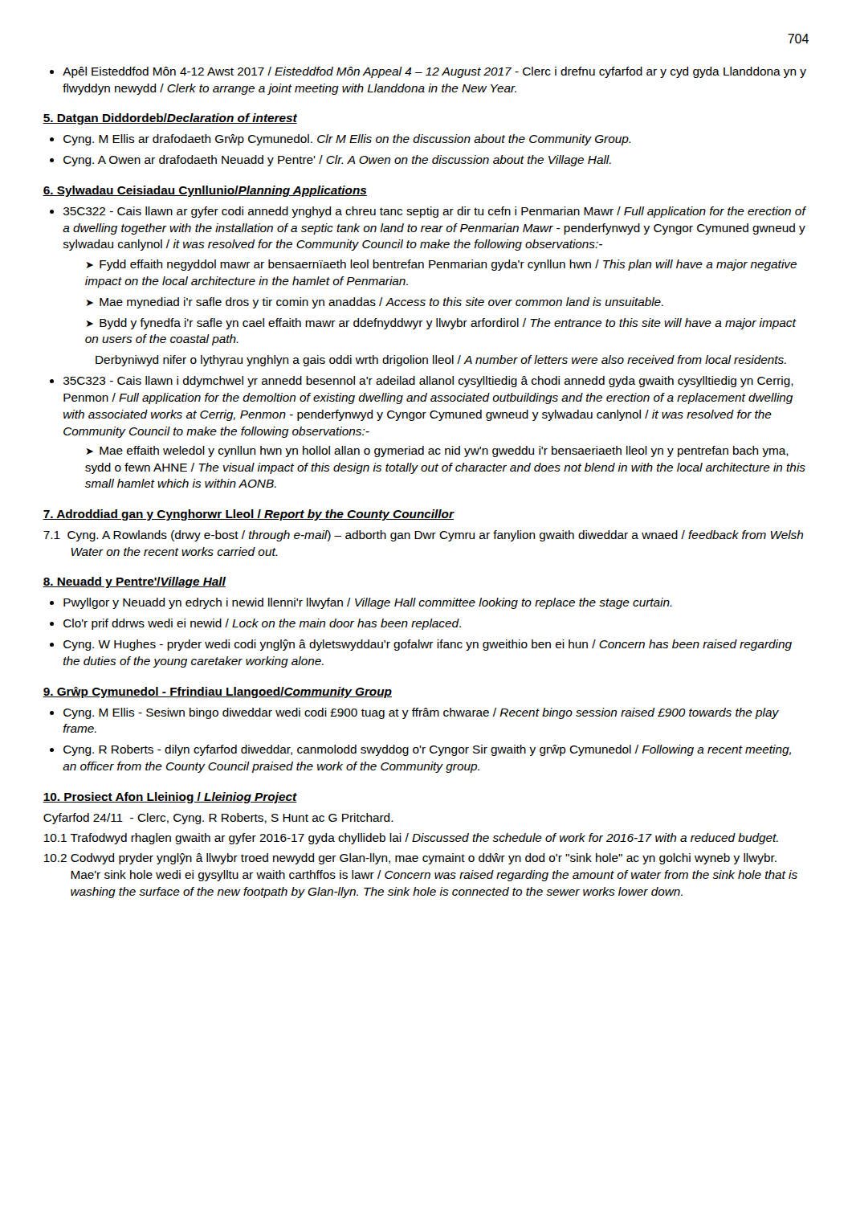704
Apêl Eisteddfod Môn 4-12 Awst 2017 / Eisteddfod Môn Appeal 4 – 12 August 2017 - Clerc i drefnu cyfarfod ar y cyd gyda Llanddona yn y flwyddyn newydd / Clerk to arrange a joint meeting with Llanddona in the New Year.
5. Datgan Diddordeb/Declaration of interest
Cyng. M Ellis ar drafodaeth Grŵp Cymunedol. Clr M Ellis on the discussion about the Community Group.
Cyng. A Owen ar drafodaeth Neuadd y Pentre' / Clr. A Owen on the discussion about the Village Hall.
6. Sylwadau Ceisiadau Cynllunio/Planning Applications
35C322 - Cais llawn ar gyfer codi annedd ynghyd a chreu tanc septig ar dir tu cefn i Penmarian Mawr / Full application for the erection of a dwelling together with the installation of a septic tank on land to rear of Penmarian Mawr - penderfynwyd y Cyngor Cymuned gwneud y sylwadau canlynol / it was resolved for the Community Council to make the following observations:-
Fydd effaith negyddol mawr ar bensaernïaeth leol bentrefan Penmarian gyda'r cynllun hwn / This plan will have a major negative impact on the local architecture in the hamlet of Penmarian.
Mae mynediad i'r safle dros y tir comin yn anaddas / Access to this site over common land is unsuitable.
Bydd y fynedfa i'r safle yn cael effaith mawr ar ddefnyddwyr y llwybr arfordirol / The entrance to this site will have a major impact on users of the coastal path.
Derbyniwyd nifer o lythyrau ynghlyn a gais oddi wrth drigolion lleol / A number of letters were also received from local residents.
35C323 - Cais llawn i ddymchwel yr annedd besennol a'r adeilad allanol cysylltiedig â chodi annedd gyda gwaith cysylltiedig yn Cerrig, Penmon / Full application for the demoltion of existing dwelling and associated outbuildings and the erection of a replacement dwelling with associated works at Cerrig, Penmon - penderfynwyd y Cyngor Cymuned gwneud y sylwadau canlynol / it was resolved for the Community Council to make the following observations:-
Mae effaith weledol y cynllun hwn yn hollol allan o gymeriad ac nid yw'n gweddu i'r bensaeriaeth lleol yn y pentrefan bach yma, sydd o fewn AHNE / The visual impact of this design is totally out of character and does not blend in with the local architecture in this small hamlet which is within AONB.
7. Adroddiad gan y Cynghorwr Lleol / Report by the County Councillor
7.1 Cyng. A Rowlands (drwy e-bost / through e-mail) – adborth gan Dwr Cymru ar fanylion gwaith diweddar a wnaed / feedback from Welsh Water on the recent works carried out.
8. Neuadd y Pentre'/Village Hall
Pwyllgor y Neuadd yn edrych i newid llenni'r llwyfan / Village Hall committee looking to replace the stage curtain.
Clo'r prif ddrws wedi ei newid / Lock on the main door has been replaced.
Cyng. W Hughes - pryder wedi codi ynglŷn â dyletswyddau'r gofalwr ifanc yn gweithio ben ei hun / Concern has been raised regarding the duties of the young caretaker working alone.
9. Grŵp Cymunedol - Ffrindiau Llangoed/Community Group
Cyng. M Ellis - Sesiwn bingo diweddar wedi codi £900 tuag at y ffrâm chwarae / Recent bingo session raised £900 towards the play frame.
Cyng. R Roberts - dilyn cyfarfod diweddar, canmolodd swyddog o'r Cyngor Sir gwaith y grŵp Cymunedol / Following a recent meeting, an officer from the County Council praised the work of the Community group.
10. Prosiect Afon Lleiniog / Lleiniog Project
Cyfarfod 24/11 - Clerc, Cyng. R Roberts, S Hunt ac G Pritchard.
10.1 Trafodwyd rhaglen gwaith ar gyfer 2016-17 gyda chyllideb lai / Discussed the schedule of work for 2016-17 with a reduced budget.
10.2 Codwyd pryder ynglŷn â llwybr troed newydd ger Glan-llyn, mae cymaint o ddŵr yn dod o'r "sink hole" ac yn golchi wyneb y llwybr. Mae'r sink hole wedi ei gysylltu ar waith carthffos is lawr / Concern was raised regarding the amount of water from the sink hole that is washing the surface of the new footpath by Glan-llyn. The sink hole is connected to the sewer works lower down.